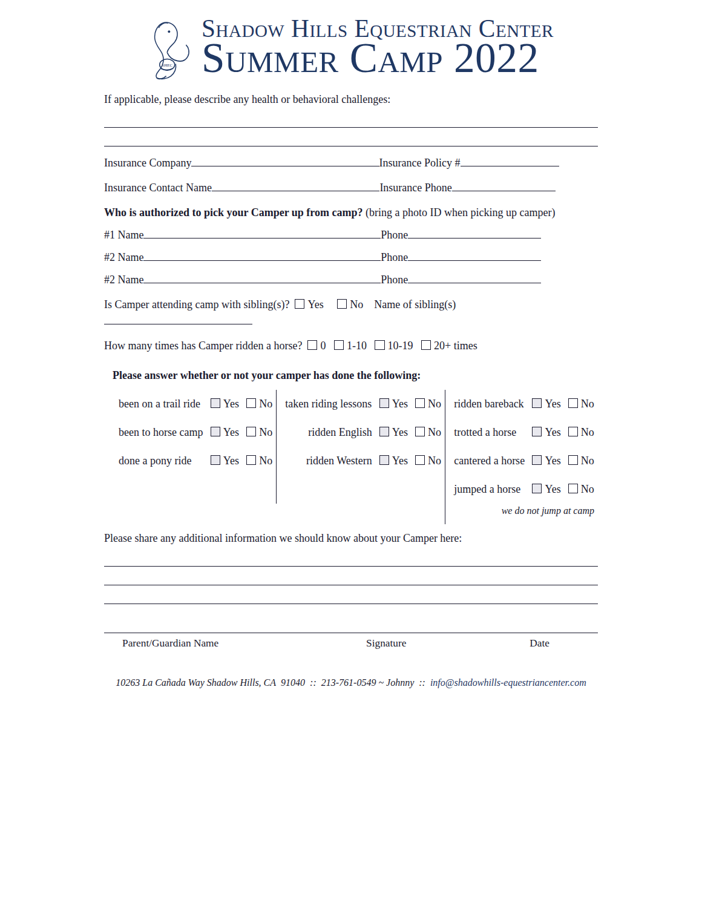SHEC
Shadow Hills Equestrian Center
Summer Camp 2022
If applicable, please describe any health or behavioral challenges:
Insurance Company Insurance Policy #
Insurance Contact Name Insurance Phone
Who is authorized to pick your Camper up from camp? (bring a photo ID when picking up camper)
#1 Name Phone
#2 Name Phone
#2 Name Phone
Is Camper attending camp with sibling(s)? Yes No Name of sibling(s)
How many times has Camper ridden a horse? 0 1-10 10-19 20+ times
Please answer whether or not your camper has done the following:
| been on a trail ride | Yes | No | taken riding lessons | Yes | No | ridden bareback | Yes | No |
| been to horse camp | Yes | No | ridden English | Yes | No | trotted a horse | Yes | No |
| done a pony ride | Yes | No | ridden Western | Yes | No | cantered a horse | Yes | No |
| | | | | | | jumped a horse | Yes | No |
| | we do not jump at camp |
Please share any additional information we should know about your Camper here:
Parent/Guardian Name Signature Date
10263 La Cañada Way Shadow Hills, CA 91040 :: 213-761-0549 ~ Johnny :: info@shadowhills-equestriancenter.com